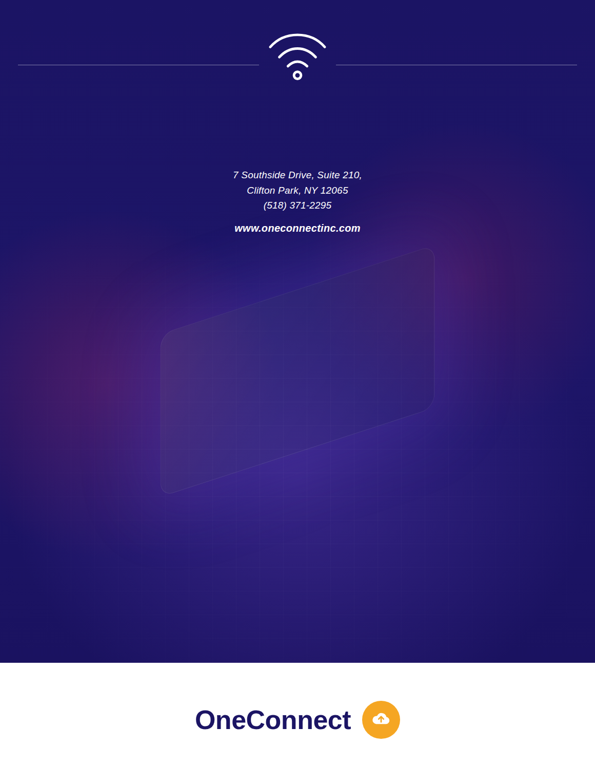7 Southside Drive, Suite 210,
Clifton Park, NY 12065
(518) 371-2295
www.oneconnectinc.com
OneConnect